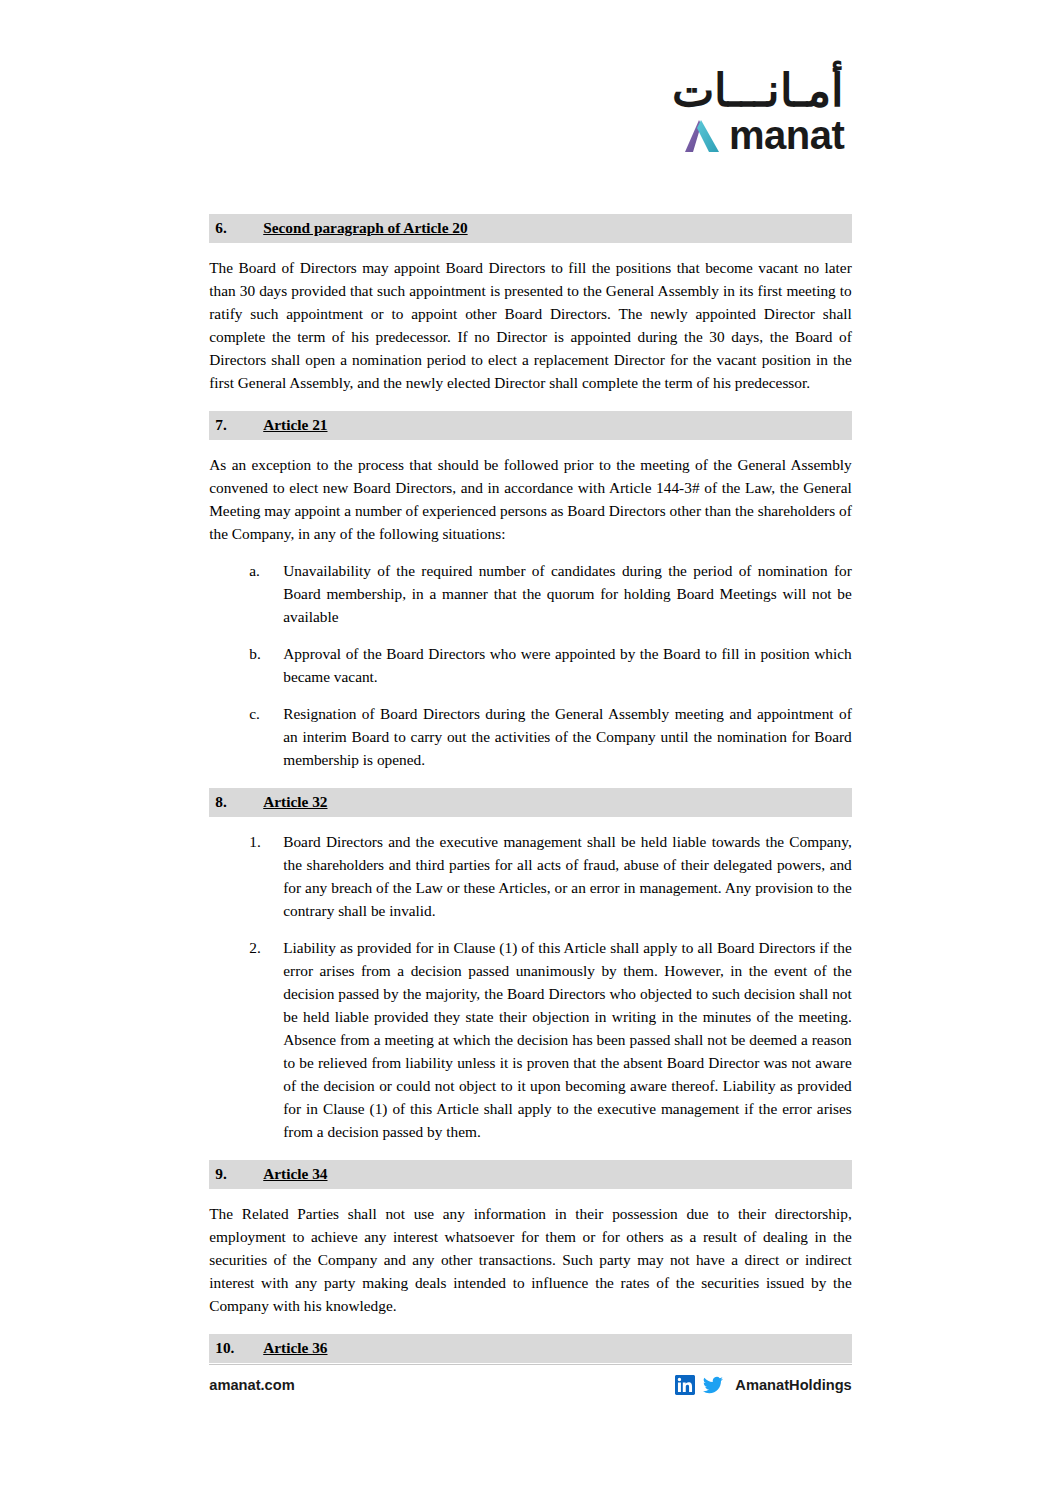أمـانـــات
manat
6. Second paragraph of Article 20
The Board of Directors may appoint Board Directors to fill the positions that become vacant no later than 30 days provided that such appointment is presented to the General Assembly in its first meeting to ratify such appointment or to appoint other Board Directors. The newly appointed Director shall complete the term of his predecessor. If no Director is appointed during the 30 days, the Board of Directors shall open a nomination period to elect a replacement Director for the vacant position in the first General Assembly, and the newly elected Director shall complete the term of his predecessor.
7. Article 21
As an exception to the process that should be followed prior to the meeting of the General Assembly convened to elect new Board Directors, and in accordance with Article 144-3# of the Law, the General Meeting may appoint a number of experienced persons as Board Directors other than the shareholders of the Company, in any of the following situations:
Unavailability of the required number of candidates during the period of nomination for Board membership, in a manner that the quorum for holding Board Meetings will not be available
Approval of the Board Directors who were appointed by the Board to fill in position which became vacant.
Resignation of Board Directors during the General Assembly meeting and appointment of an interim Board to carry out the activities of the Company until the nomination for Board membership is opened.
8. Article 32
Board Directors and the executive management shall be held liable towards the Company, the shareholders and third parties for all acts of fraud, abuse of their delegated powers, and for any breach of the Law or these Articles, or an error in management. Any provision to the contrary shall be invalid.
Liability as provided for in Clause (1) of this Article shall apply to all Board Directors if the error arises from a decision passed unanimously by them. However, in the event of the decision passed by the majority, the Board Directors who objected to such decision shall not be held liable provided they state their objection in writing in the minutes of the meeting. Absence from a meeting at which the decision has been passed shall not be deemed a reason to be relieved from liability unless it is proven that the absent Board Director was not aware of the decision or could not object to it upon becoming aware thereof. Liability as provided for in Clause (1) of this Article shall apply to the executive management if the error arises from a decision passed by them.
9. Article 34
The Related Parties shall not use any information in their possession due to their directorship, employment to achieve any interest whatsoever for them or for others as a result of dealing in the securities of the Company and any other transactions. Such party may not have a direct or indirect interest with any party making deals intended to influence the rates of the securities issued by the Company with his knowledge.
10. Article 36
amanat.com
AmanatHoldings